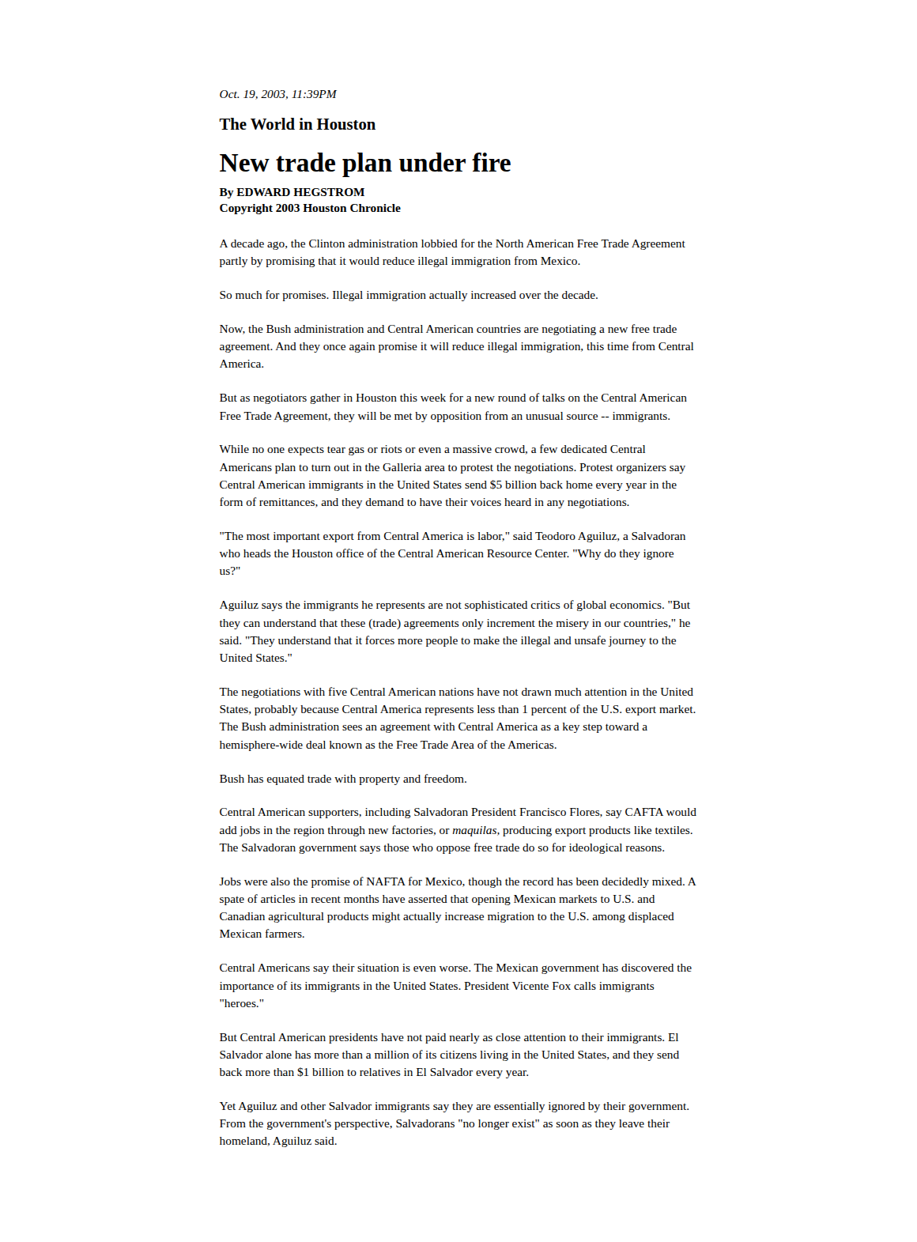Oct. 19, 2003, 11:39PM
The World in Houston
New trade plan under fire
By EDWARD HEGSTROM
Copyright 2003 Houston Chronicle
A decade ago, the Clinton administration lobbied for the North American Free Trade Agreement partly by promising that it would reduce illegal immigration from Mexico.
So much for promises. Illegal immigration actually increased over the decade.
Now, the Bush administration and Central American countries are negotiating a new free trade agreement. And they once again promise it will reduce illegal immigration, this time from Central America.
But as negotiators gather in Houston this week for a new round of talks on the Central American Free Trade Agreement, they will be met by opposition from an unusual source -- immigrants.
While no one expects tear gas or riots or even a massive crowd, a few dedicated Central Americans plan to turn out in the Galleria area to protest the negotiations. Protest organizers say Central American immigrants in the United States send $5 billion back home every year in the form of remittances, and they demand to have their voices heard in any negotiations.
"The most important export from Central America is labor," said Teodoro Aguiluz, a Salvadoran who heads the Houston office of the Central American Resource Center. "Why do they ignore us?"
Aguiluz says the immigrants he represents are not sophisticated critics of global economics. "But they can understand that these (trade) agreements only increment the misery in our countries," he said. "They understand that it forces more people to make the illegal and unsafe journey to the United States."
The negotiations with five Central American nations have not drawn much attention in the United States, probably because Central America represents less than 1 percent of the U.S. export market. The Bush administration sees an agreement with Central America as a key step toward a hemisphere-wide deal known as the Free Trade Area of the Americas.
Bush has equated trade with property and freedom.
Central American supporters, including Salvadoran President Francisco Flores, say CAFTA would add jobs in the region through new factories, or maquilas, producing export products like textiles. The Salvadoran government says those who oppose free trade do so for ideological reasons.
Jobs were also the promise of NAFTA for Mexico, though the record has been decidedly mixed. A spate of articles in recent months have asserted that opening Mexican markets to U.S. and Canadian agricultural products might actually increase migration to the U.S. among displaced Mexican farmers.
Central Americans say their situation is even worse. The Mexican government has discovered the importance of its immigrants in the United States. President Vicente Fox calls immigrants "heroes."
But Central American presidents have not paid nearly as close attention to their immigrants. El Salvador alone has more than a million of its citizens living in the United States, and they send back more than $1 billion to relatives in El Salvador every year.
Yet Aguiluz and other Salvador immigrants say they are essentially ignored by their government. From the government's perspective, Salvadorans "no longer exist" as soon as they leave their homeland, Aguiluz said.